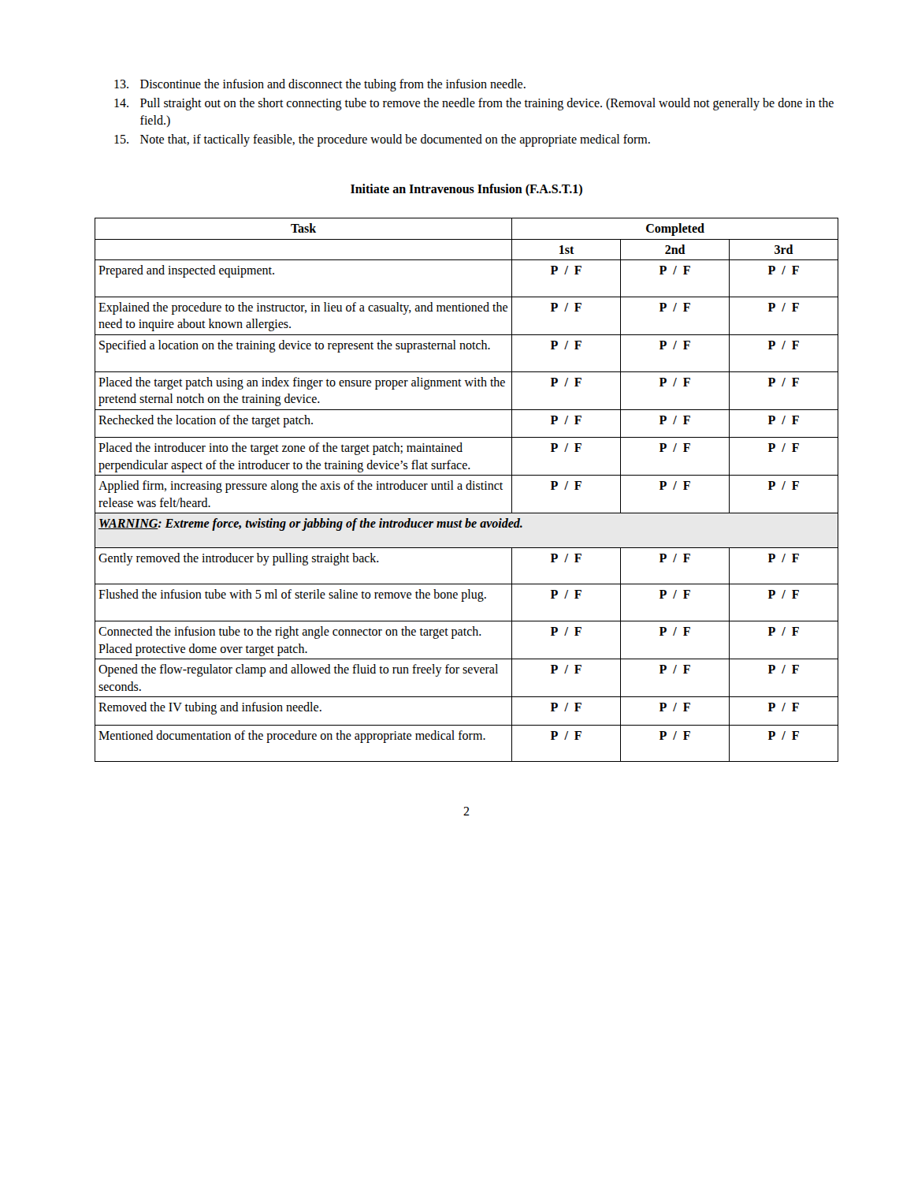13. Discontinue the infusion and disconnect the tubing from the infusion needle.
14. Pull straight out on the short connecting tube to remove the needle from the training device. (Removal would not generally be done in the field.)
15. Note that, if tactically feasible, the procedure would be documented on the appropriate medical form.
Initiate an Intravenous Infusion (F.A.S.T.1)
| Task | Completed |
| | 1st | 2nd | 3rd |
| Prepared and inspected equipment. | P / F | P / F | P / F |
| Explained the procedure to the instructor, in lieu of a casualty, and mentioned the need to inquire about known allergies. | P / F | P / F | P / F |
| Specified a location on the training device to represent the suprasternal notch. | P / F | P / F | P / F |
| Placed the target patch using an index finger to ensure proper alignment with the pretend sternal notch on the training device. | P / F | P / F | P / F |
| Rechecked the location of the target patch. | P / F | P / F | P / F |
| Placed the introducer into the target zone of the target patch; maintained perpendicular aspect of the introducer to the training device’s flat surface. | P / F | P / F | P / F |
| Applied firm, increasing pressure along the axis of the introducer until a distinct release was felt/heard. | P / F | P / F | P / F |
| WARNING : Extreme force, twisting or jabbing of the introducer must be avoided. |
| Gently removed the introducer by pulling straight back. | P / F | P / F | P / F |
| Flushed the infusion tube with 5 ml of sterile saline to remove the bone plug. | P / F | P / F | P / F |
| Connected the infusion tube to the right angle connector on the target patch. Placed protective dome over target patch. | P / F | P / F | P / F |
| Opened the flow-regulator clamp and allowed the fluid to run freely for several seconds. | P / F | P / F | P / F |
| Removed the IV tubing and infusion needle. | P / F | P / F | P / F |
| Mentioned documentation of the procedure on the appropriate medical form. | P / F | P / F | P / F |
2